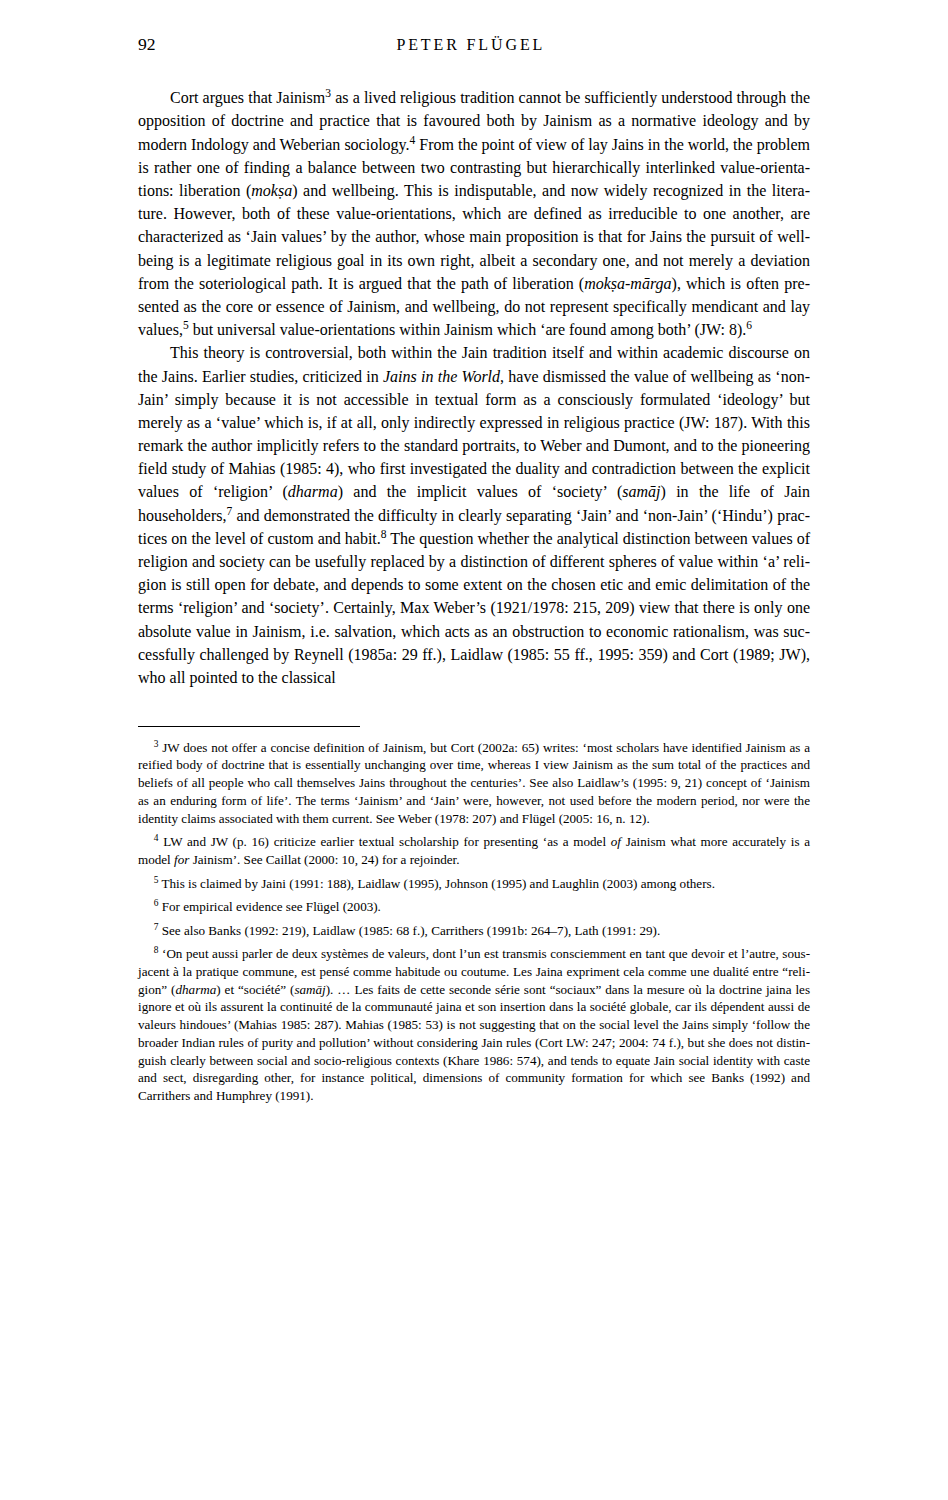92 Peter Flügel
Cort argues that Jainism3 as a lived religious tradition cannot be sufficiently understood through the opposition of doctrine and practice that is favoured both by Jainism as a normative ideology and by modern Indology and Weberian sociology.4 From the point of view of lay Jains in the world, the problem is rather one of finding a balance between two contrasting but hierarchically interlinked value-orientations: liberation (mokṣa) and wellbeing. This is indisputable, and now widely recognized in the literature. However, both of these value-orientations, which are defined as irreducible to one another, are characterized as ‘Jain values’ by the author, whose main proposition is that for Jains the pursuit of wellbeing is a legitimate religious goal in its own right, albeit a secondary one, and not merely a deviation from the soteriological path. It is argued that the path of liberation (mokṣa-mārga), which is often presented as the core or essence of Jainism, and wellbeing, do not represent specifically mendicant and lay values,5 but universal value-orientations within Jainism which ‘are found among both’ (JW: 8).6
This theory is controversial, both within the Jain tradition itself and within academic discourse on the Jains. Earlier studies, criticized in Jains in the World, have dismissed the value of wellbeing as ‘non-Jain’ simply because it is not accessible in textual form as a consciously formulated ‘ideology’ but merely as a ‘value’ which is, if at all, only indirectly expressed in religious practice (JW: 187). With this remark the author implicitly refers to the standard portraits, to Weber and Dumont, and to the pioneering field study of Mahias (1985: 4), who first investigated the duality and contradiction between the explicit values of ‘religion’ (dharma) and the implicit values of ‘society’ (samāj) in the life of Jain householders,7 and demonstrated the difficulty in clearly separating ‘Jain’ and ‘non-Jain’ (‘Hindu’) practices on the level of custom and habit.8 The question whether the analytical distinction between values of religion and society can be usefully replaced by a distinction of different spheres of value within ‘a’ religion is still open for debate, and depends to some extent on the chosen etic and emic delimitation of the terms ‘religion’ and ‘society’. Certainly, Max Weber’s (1921/1978: 215, 209) view that there is only one absolute value in Jainism, i.e. salvation, which acts as an obstruction to economic rationalism, was successfully challenged by Reynell (1985a: 29 ff.), Laidlaw (1985: 55 ff., 1995: 359) and Cort (1989; JW), who all pointed to the classical
3 JW does not offer a concise definition of Jainism, but Cort (2002a: 65) writes: ‘most scholars have identified Jainism as a reified body of doctrine that is essentially unchanging over time, whereas I view Jainism as the sum total of the practices and beliefs of all people who call themselves Jains throughout the centuries’. See also Laidlaw’s (1995: 9, 21) concept of ‘Jainism as an enduring form of life’. The terms ‘Jainism’ and ‘Jain’ were, however, not used before the modern period, nor were the identity claims associated with them current. See Weber (1978: 207) and Flügel (2005: 16, n. 12).
4 LW and JW (p. 16) criticize earlier textual scholarship for presenting ‘as a model of Jainism what more accurately is a model for Jainism’. See Caillat (2000: 10, 24) for a rejoinder.
5 This is claimed by Jaini (1991: 188), Laidlaw (1995), Johnson (1995) and Laughlin (2003) among others.
6 For empirical evidence see Flügel (2003).
7 See also Banks (1992: 219), Laidlaw (1985: 68 f.), Carrithers (1991b: 264–7), Lath (1991: 29).
8 ‘On peut aussi parler de deux systèmes de valeurs, dont l’un est transmis consciemment en tant que devoir et l’autre, sous-jacent à la pratique commune, est pensé comme habitude ou coutume. Les Jaina expriment cela comme une dualité entre “religion” (dharma) et “société” (samāj). … Les faits de cette seconde série sont “sociaux” dans la mesure où la doctrine jaina les ignore et où ils assurent la continuité de la communauté jaina et son insertion dans la société globale, car ils dépendent aussi de valeurs hindoues’ (Mahias 1985: 287). Mahias (1985: 53) is not suggesting that on the social level the Jains simply ‘follow the broader Indian rules of purity and pollution’ without considering Jain rules (Cort LW: 247; 2004: 74 f.), but she does not distinguish clearly between social and socio-religious contexts (Khare 1986: 574), and tends to equate Jain social identity with caste and sect, disregarding other, for instance political, dimensions of community formation for which see Banks (1992) and Carrithers and Humphrey (1991).